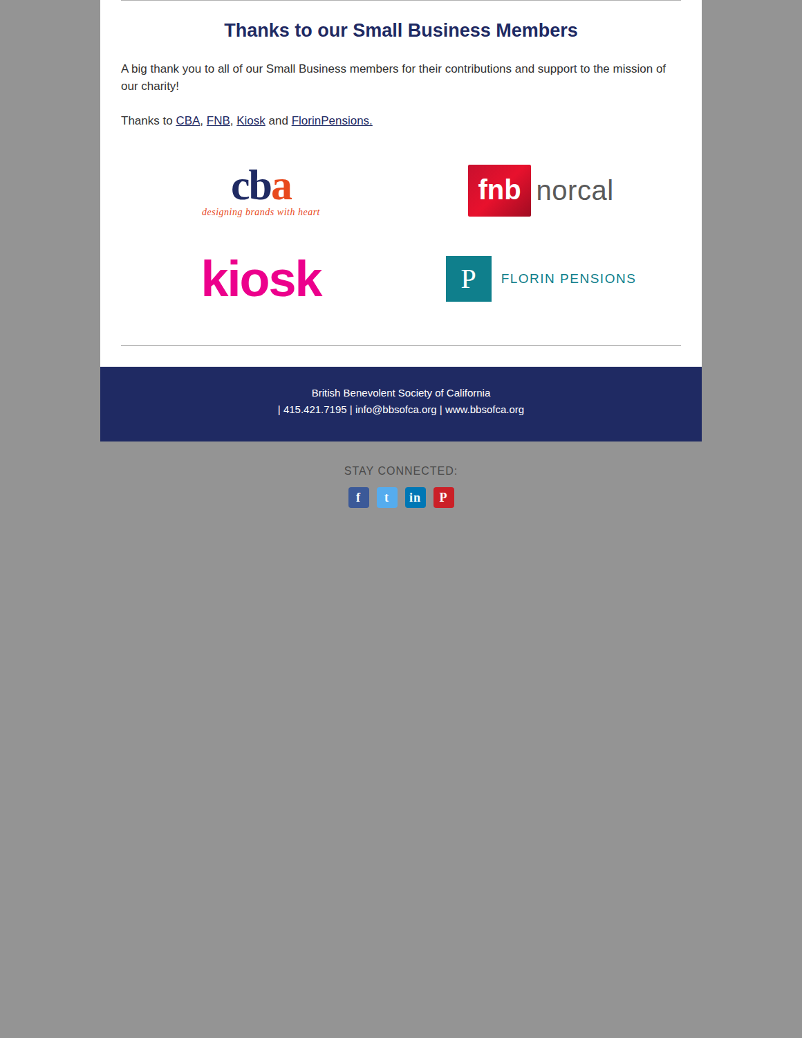Thanks to our Small Business Members
A big thank you to all of our Small Business members for their contributions and support to the mission of our charity!
Thanks to CBA, FNB, Kiosk and FlorinPensions.
| cb a designing brands with heart | fnb norcal |
| kiosk | P FLORIN PENSIONS |
British Benevolent Society of California
| 415.421.7195 | info@bbsofca.org | www.bbsofca.org
STAY CONNECTED:
f t in P